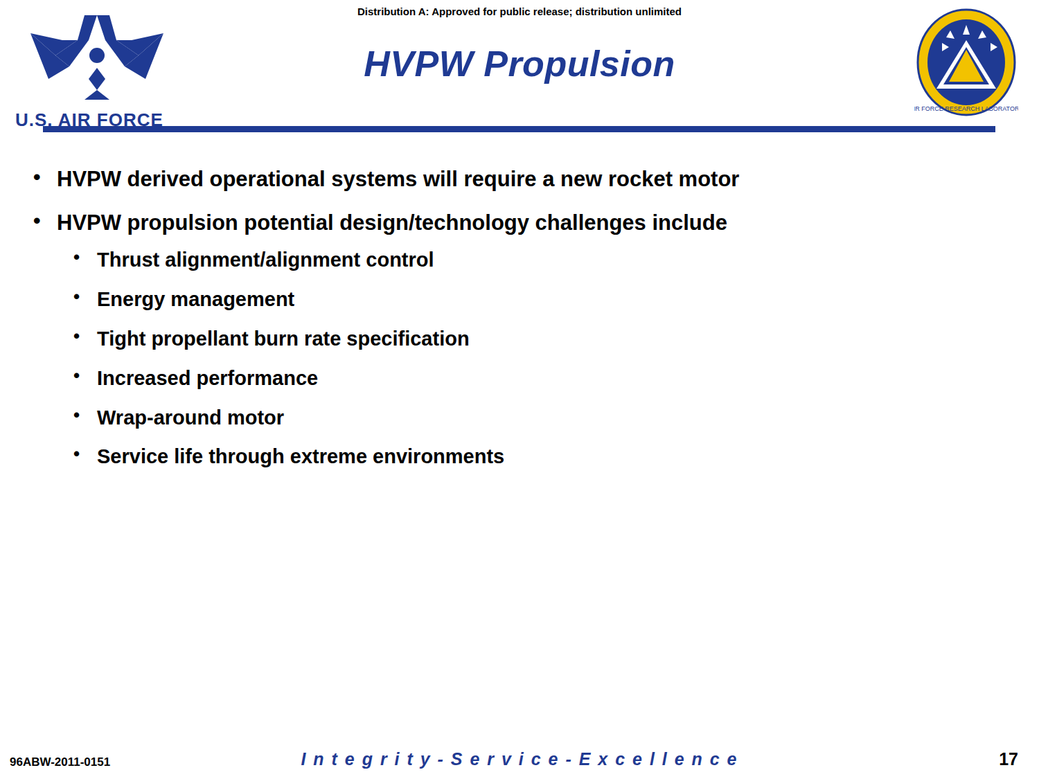Distribution A: Approved for public release; distribution unlimited
U.S. AIR FORCE
HVPW Propulsion
AIR FORCE RESEARCH LABORATORY
HVPW derived operational systems will require a new rocket motor
HVPW propulsion potential design/technology challenges include
Thrust alignment/alignment control
Energy management
Tight propellant burn rate specification
Increased performance
Wrap-around motor
Service life through extreme environments
96ABW-2011-0151
I n t e g r i t y - S e r v i c e - E x c e l l e n c e
17